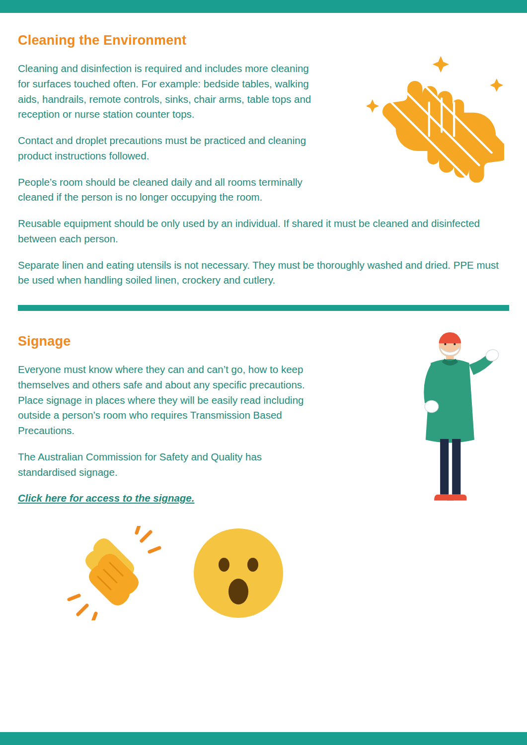Cleaning the Environment
Cleaning and disinfection is required and includes more cleaning for surfaces touched often. For example: bedside tables, walking aids, handrails, remote controls, sinks, chair arms, table tops and reception or nurse station counter tops.
Contact and droplet precautions must be practiced and cleaning product instructions followed.
People’s room should be cleaned daily and all rooms terminally cleaned if the person is no longer occupying the room.
Reusable equipment should be only used by an individual. If shared it must be cleaned and disinfected between each person.
Separate linen and eating utensils is not necessary. They must be thoroughly washed and dried. PPE must be used when handling soiled linen, crockery and cutlery.
Signage
Everyone must know where they can and can’t go, how to keep themselves and others safe and about any specific precautions. Place signage in places where they will be easily read including outside a person’s room who requires Transmission Based Precautions.
The Australian Commission for Safety and Quality has standardised signage.
Click here for access to the signage.